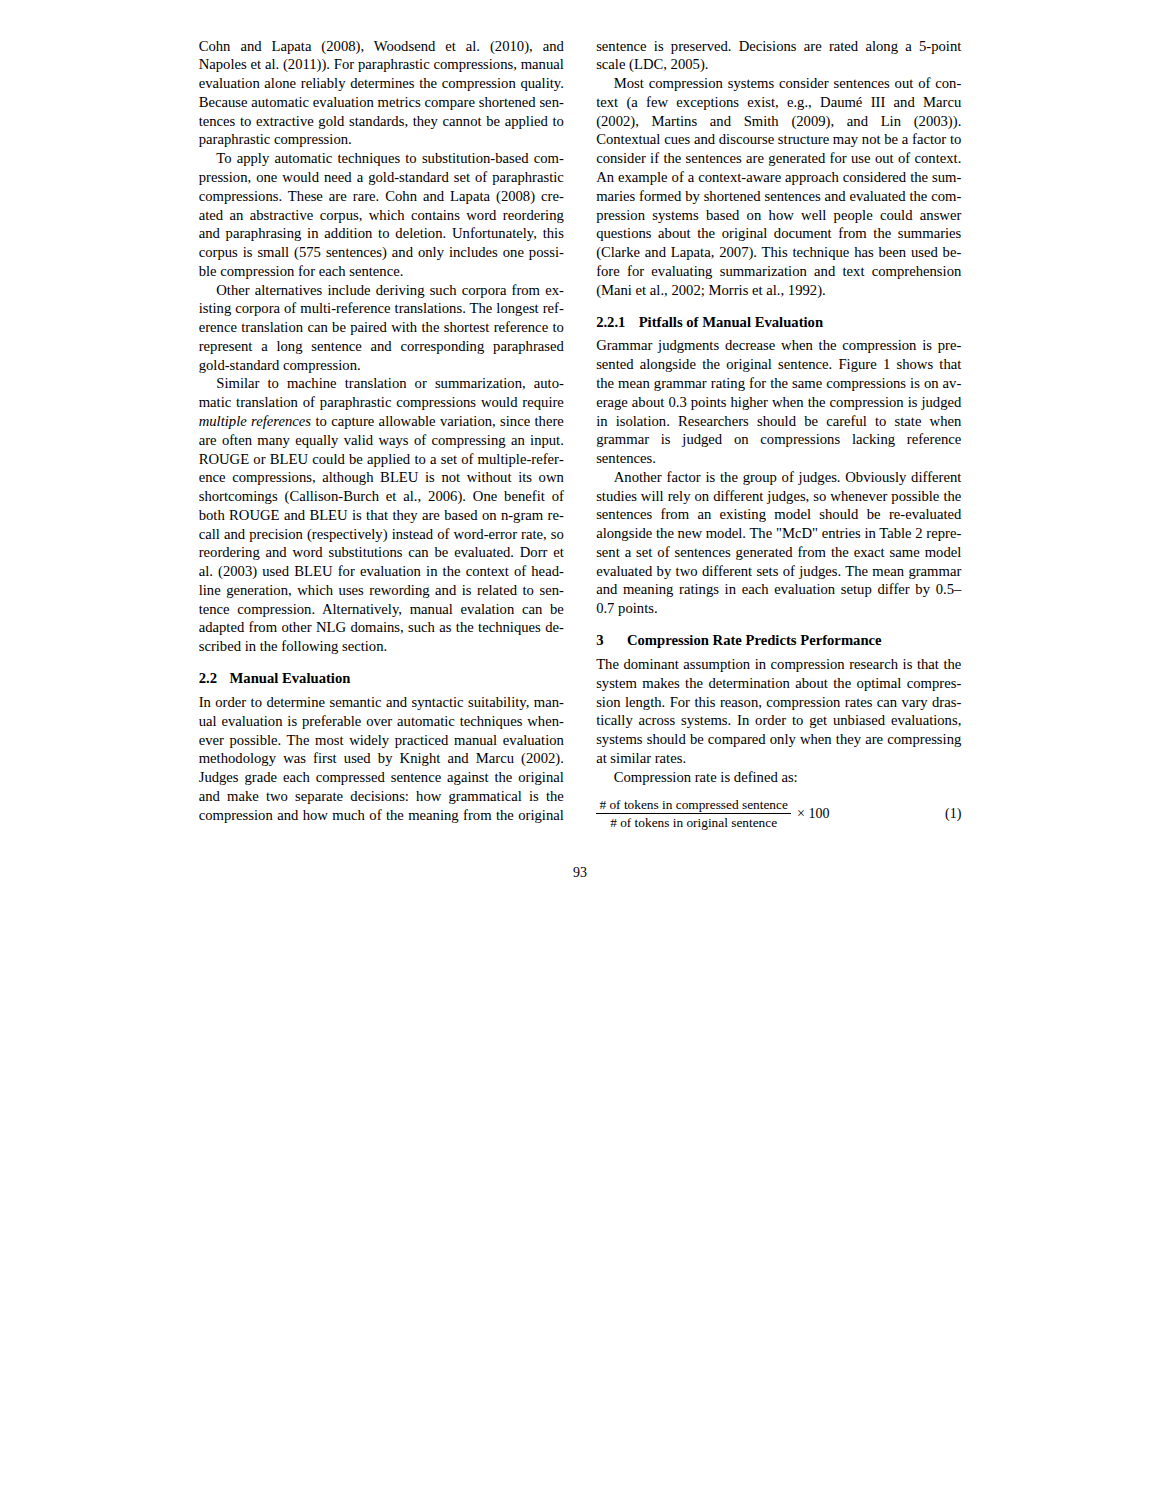Cohn and Lapata (2008), Woodsend et al. (2010), and Napoles et al. (2011)). For paraphrastic compressions, manual evaluation alone reliably determines the compression quality. Because automatic evaluation metrics compare shortened sentences to extractive gold standards, they cannot be applied to paraphrastic compression.
To apply automatic techniques to substitution-based compression, one would need a gold-standard set of paraphrastic compressions. These are rare. Cohn and Lapata (2008) created an abstractive corpus, which contains word reordering and paraphrasing in addition to deletion. Unfortunately, this corpus is small (575 sentences) and only includes one possible compression for each sentence.
Other alternatives include deriving such corpora from existing corpora of multi-reference translations. The longest reference translation can be paired with the shortest reference to represent a long sentence and corresponding paraphrased gold-standard compression.
Similar to machine translation or summarization, automatic translation of paraphrastic compressions would require multiple references to capture allowable variation, since there are often many equally valid ways of compressing an input. ROUGE or BLEU could be applied to a set of multiple-reference compressions, although BLEU is not without its own shortcomings (Callison-Burch et al., 2006). One benefit of both ROUGE and BLEU is that they are based on n-gram recall and precision (respectively) instead of word-error rate, so reordering and word substitutions can be evaluated. Dorr et al. (2003) used BLEU for evaluation in the context of headline generation, which uses rewording and is related to sentence compression. Alternatively, manual evalation can be adapted from other NLG domains, such as the techniques described in the following section.
2.2 Manual Evaluation
In order to determine semantic and syntactic suitability, manual evaluation is preferable over automatic techniques whenever possible. The most widely practiced manual evaluation methodology was first used by Knight and Marcu (2002). Judges grade each compressed sentence against the original and make two separate decisions: how grammatical is the compression and how much of the meaning from the original sentence is preserved. Decisions are rated along a 5-point scale (LDC, 2005).
Most compression systems consider sentences out of context (a few exceptions exist, e.g., Daumé III and Marcu (2002), Martins and Smith (2009), and Lin (2003)). Contextual cues and discourse structure may not be a factor to consider if the sentences are generated for use out of context. An example of a context-aware approach considered the summaries formed by shortened sentences and evaluated the compression systems based on how well people could answer questions about the original document from the summaries (Clarke and Lapata, 2007). This technique has been used before for evaluating summarization and text comprehension (Mani et al., 2002; Morris et al., 1992).
2.2.1 Pitfalls of Manual Evaluation
Grammar judgments decrease when the compression is presented alongside the original sentence. Figure 1 shows that the mean grammar rating for the same compressions is on average about 0.3 points higher when the compression is judged in isolation. Researchers should be careful to state when grammar is judged on compressions lacking reference sentences.
Another factor is the group of judges. Obviously different studies will rely on different judges, so whenever possible the sentences from an existing model should be re-evaluated alongside the new model. The "McD" entries in Table 2 represent a set of sentences generated from the exact same model evaluated by two different sets of judges. The mean grammar and meaning ratings in each evaluation setup differ by 0.5–0.7 points.
3 Compression Rate Predicts Performance
The dominant assumption in compression research is that the system makes the determination about the optimal compression length. For this reason, compression rates can vary drastically across systems. In order to get unbiased evaluations, systems should be compared only when they are compressing at similar rates.
Compression rate is defined as:
# of tokens in compressed sentence # of tokens in original sentence × 100 (1)
93